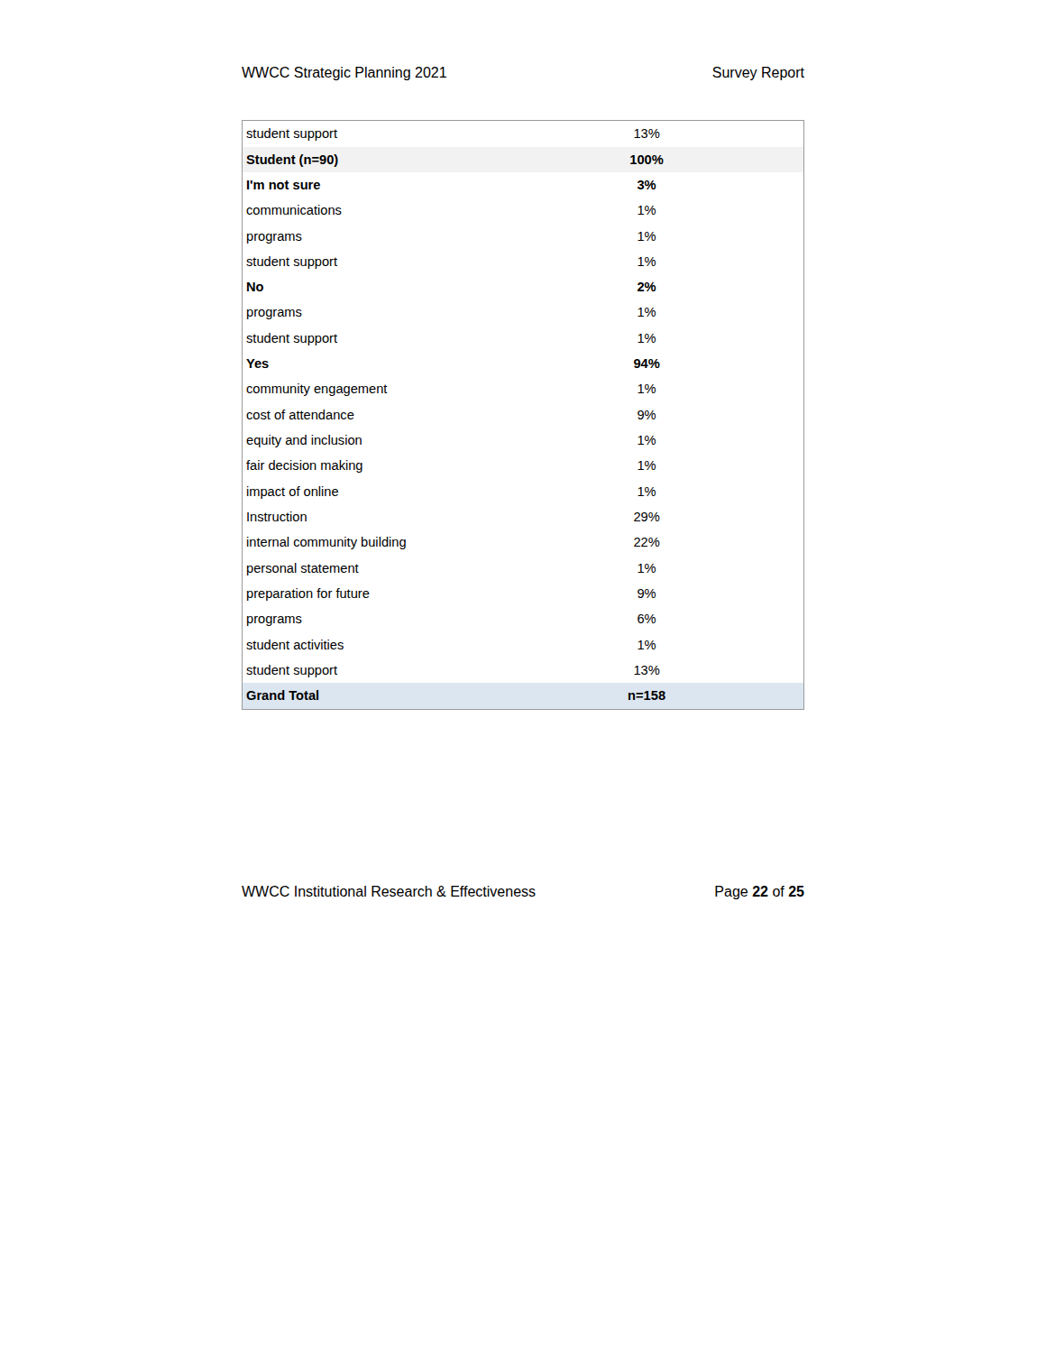WWCC Strategic Planning 2021
Survey Report
| student support | 13% | |
| Student (n=90) | 100% | |
| I'm not sure | 3% | |
| communications | 1% | |
| programs | 1% | |
| student support | 1% | |
| No | 2% | |
| programs | 1% | |
| student support | 1% | |
| Yes | 94% | |
| community engagement | 1% | |
| cost of attendance | 9% | |
| equity and inclusion | 1% | |
| fair decision making | 1% | |
| impact of online | 1% | |
| Instruction | 29% | |
| internal community building | 22% | |
| personal statement | 1% | |
| preparation for future | 9% | |
| programs | 6% | |
| student activities | 1% | |
| student support | 13% | |
| Grand Total | n=158 | |
WWCC Institutional Research & Effectiveness
Page 22 of 25